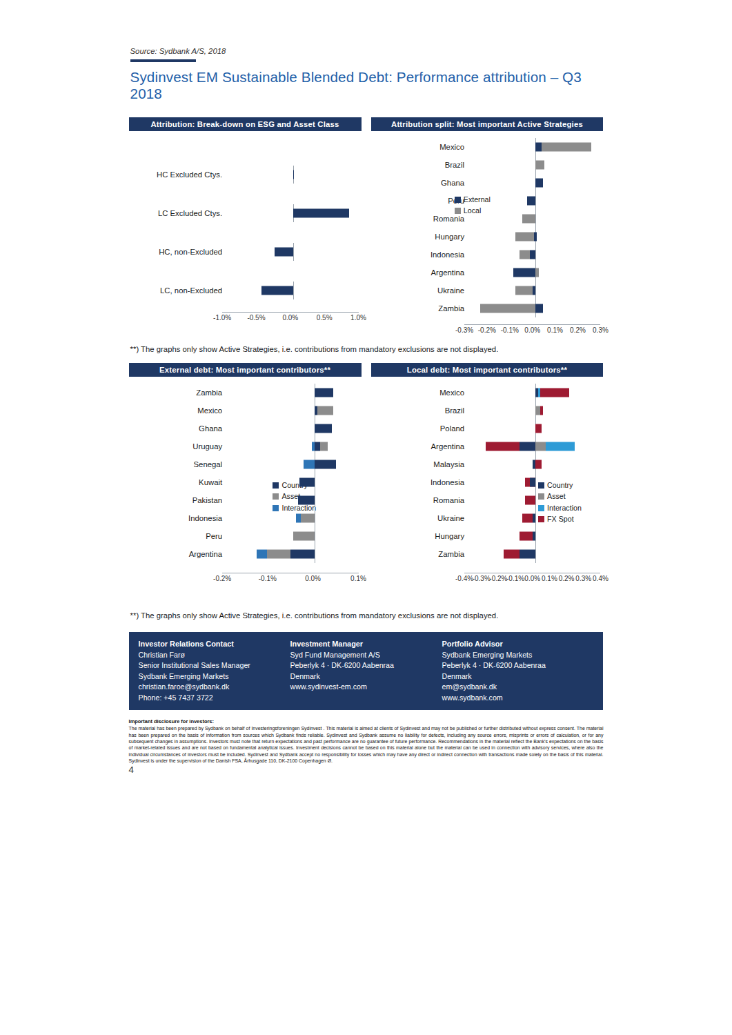Source: Sydbank A/S, 2018
Sydinvest EM Sustainable Blended Debt: Performance attribution – Q3 2018
Attribution: Break-down on ESG and Asset Class
HC Excluded Ctys.
LC Excluded Ctys.
HC, non-Excluded
LC, non-Excluded
-1.0% -0.5% 0.0% 0.5% 1.0%
Attribution split: Most important Active Strategies
External
Local
Mexico
Brazil
Ghana
Peru
Romania
Hungary
Indonesia
Argentina
Ukraine
Zambia
-0.3% -0.2% -0.1% 0.0% 0.1% 0.2% 0.3%
**) The graphs only show Active Strategies, i.e. contributions from mandatory exclusions are not displayed.
External debt: Most important contributors**
Country
Asset
Interaction
Zambia
Mexico
Ghana
Uruguay
Senegal
Kuwait
Pakistan
Indonesia
Peru
Argentina
-0.2% -0.1% 0.0% 0.1%
Local debt: Most important contributors**
Country
Asset
Interaction
FX Spot
Mexico
Brazil
Poland
Argentina
Malaysia
Indonesia
Romania
Ukraine
Hungary
Zambia
-0.4% -0.3% -0.2% -0.1% 0.0% 0.1% 0.2% 0.3% 0.4%
**) The graphs only show Active Strategies, i.e. contributions from mandatory exclusions are not displayed.
Investor Relations Contact
Christian Farø
Senior Institutional Sales Manager
Sydbank Emerging Markets
christian.faroe@sydbank.dk
Phone: +45 7437 3722
Investment Manager
Syd Fund Management A/S
Peberlyk 4 · DK-6200 Aabenraa
Denmark
www.sydinvest-em.com
Portfolio Advisor
Sydbank Emerging Markets
Peberlyk 4 · DK-6200 Aabenraa
Denmark
em@sydbank.dk
www.sydbank.com
Important disclosure for investors:
The material has been prepared by Sydbank on behalf of Investeringsforeningen Sydinvest . This material is aimed at clients of Sydinvest and may not be published or further distributed without express consent. The material has been prepared on the basis of information from sources which Sydbank finds reliable. Sydinvest and Sydbank assume no liability for defects, including any source errors, misprints or errors of calculation, or for any subsequent changes in assumptions. Investors must note that return expectations and past performance are no guarantee of future performance. Recommendations in the material reflect the Bank's expectations on the basis of market-related issues and are not based on fundamental analytical issues. Investment decisions cannot be based on this material alone but the material can be used in connection with advisory services, where also the individual circumstances of investors must be included. Sydinvest and Sydbank accept no responsibility for losses which may have any direct or indirect connection with transactions made solely on the basis of this material. Sydinvest is under the supervision of the Danish FSA, Århusgade 110, DK-2100 Copenhagen Ø.
4